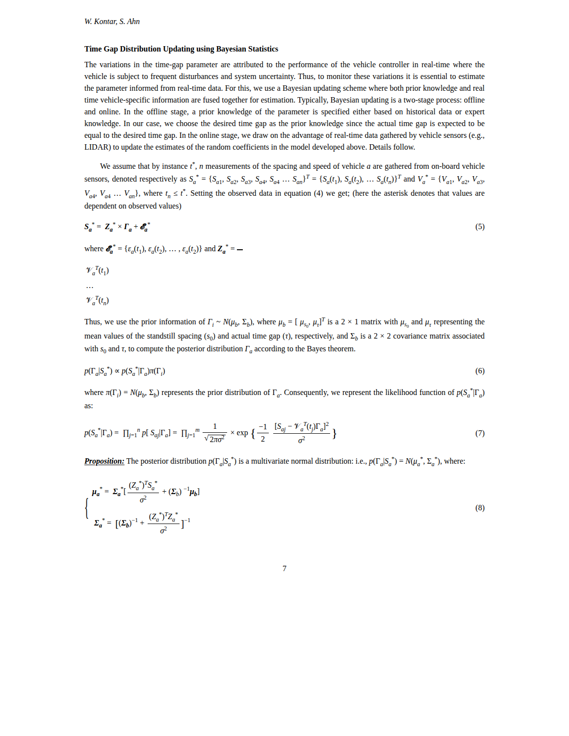W. Kontar, S. Ahn
Time Gap Distribution Updating using Bayesian Statistics
The variations in the time-gap parameter are attributed to the performance of the vehicle controller in real-time where the vehicle is subject to frequent disturbances and system uncertainty. Thus, to monitor these variations it is essential to estimate the parameter informed from real-time data. For this, we use a Bayesian updating scheme where both prior knowledge and real time vehicle-specific information are fused together for estimation. Typically, Bayesian updating is a two-stage process: offline and online. In the offline stage, a prior knowledge of the parameter is specified either based on historical data or expert knowledge. In our case, we choose the desired time gap as the prior knowledge since the actual time gap is expected to be equal to the desired time gap. In the online stage, we draw on the advantage of real-time data gathered by vehicle sensors (e.g., LIDAR) to update the estimates of the random coefficients in the model developed above. Details follow.
We assume that by instance t*, n measurements of the spacing and speed of vehicle a are gathered from on-board vehicle sensors, denoted respectively as Sa* = {Sa1, Sa2, Sa3, Sa4, Sa4 … San}T = {Sa(t1), Sa(t2), … Sa(tn)}T and Va* = {Va1, Va2, Va3, Va4, Va4 … Van}, where tn ≤ t*. Setting the observed data in equation (4) we get; (here the asterisk denotes that values are dependent on observed values)
Sa* = Za* × Γa + 𝓔a*
(5)
where 𝓔a* = {εa(t1), εa(t2), … , εa(t2)} and Za* =
| 𝒱 a T ( t 1 ) |
| … |
| 𝒱 a T ( t n ) |
Thus, we use the prior information of Γi ~ N(μb, Σb), where μb = [ μs0, μτ]T is a 2 × 1 matrix with μs0 and μτ representing the mean values of the standstill spacing (s0) and actual time gap (τ), respectively, and Σb is a 2 × 2 covariance matrix associated with s0 and τ, to compute the posterior distribution Γa according to the Bayes theorem.
p(Γa|Sa*) ∝ p(Sa*|Γa)π(Γi)
(6)
where π(Γi) = N(μb, Σb) represents the prior distribution of Γa. Consequently, we represent the likelihood function of p(Sa*|Γa) as:
p(Sa*|Γa) = ∏j=1n p[ Saj|Γa] = ∏j=1m 12πσ2 × exp {−12 [Saj − 𝒱aT(tj)Γa]2 σ2}
(7)
Proposition: The posterior distribution p(Γa|Sa*) is a multivariate normal distribution: i.e., p(Γa|Sa*) = N(μa*, Σa*), where:
| μ a * = Σ a * [ ( Z a * ) T S a * σ 2 + ( Σ b ) −1 μ b ] |
| Σ a * = [ ( Σ b ) −1 + ( Z a * ) T Z a * σ 2 ] −1 |
(8)
7